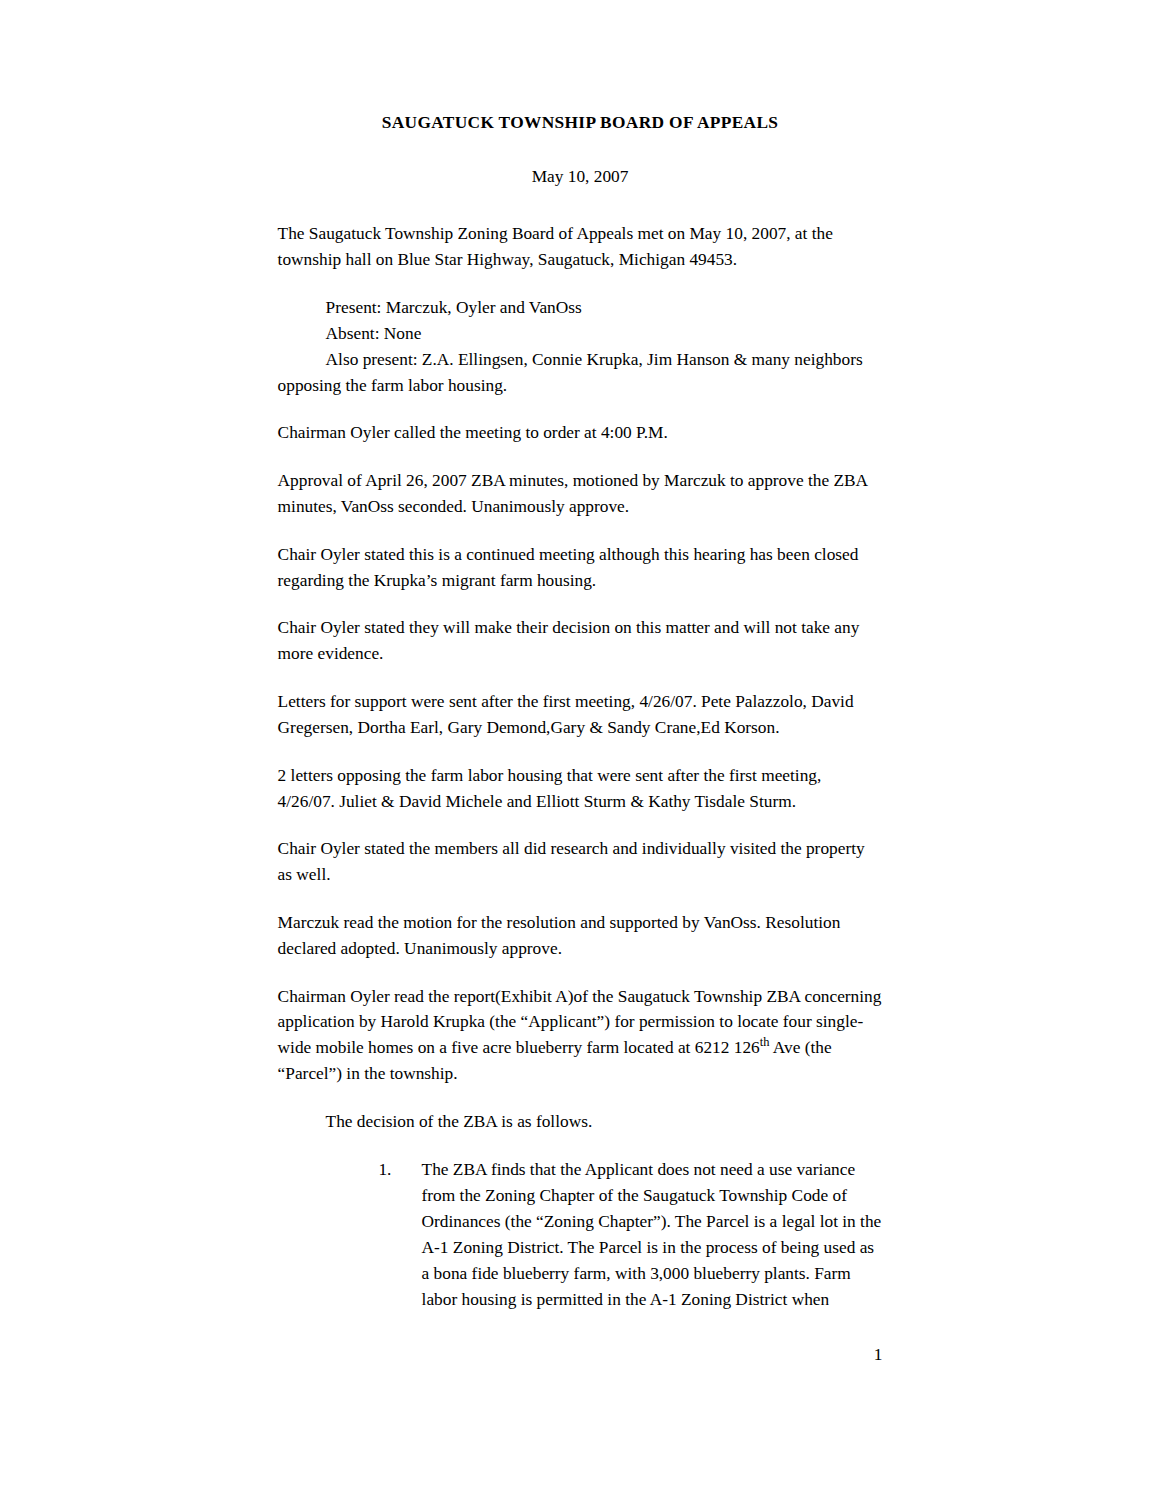Saugatuck Township Board of Appeals
May 10, 2007
The Saugatuck Township Zoning Board of Appeals met on May 10, 2007, at the township hall on Blue Star Highway, Saugatuck, Michigan 49453.
Present: Marczuk, Oyler and VanOss
Absent: None
Also present: Z.A. Ellingsen, Connie Krupka, Jim Hanson & many neighbors
opposing the farm labor housing.
Chairman Oyler called the meeting to order at 4:00 P.M.
Approval of April 26, 2007 ZBA minutes, motioned by Marczuk to approve the ZBA minutes, VanOss seconded. Unanimously approve.
Chair Oyler stated this is a continued meeting although this hearing has been closed regarding the Krupka’s migrant farm housing.
Chair Oyler stated they will make their decision on this matter and will not take any more evidence.
Letters for support were sent after the first meeting, 4/26/07. Pete Palazzolo, David Gregersen, Dortha Earl, Gary Demond,Gary & Sandy Crane,Ed Korson.
2 letters opposing the farm labor housing that were sent after the first meeting, 4/26/07. Juliet & David Michele and Elliott Sturm & Kathy Tisdale Sturm.
Chair Oyler stated the members all did research and individually visited the property as well.
Marczuk read the motion for the resolution and supported by VanOss. Resolution declared adopted. Unanimously approve.
Chairman Oyler read the report(Exhibit A)of the Saugatuck Township ZBA concerning application by Harold Krupka (the “Applicant”) for permission to locate four single-wide mobile homes on a five acre blueberry farm located at 6212 126th Ave (the “Parcel”) in the township.
The decision of the ZBA is as follows.
The ZBA finds that the Applicant does not need a use variance from the Zoning Chapter of the Saugatuck Township Code of Ordinances (the “Zoning Chapter”). The Parcel is a legal lot in the A-1 Zoning District. The Parcel is in the process of being used as a bona fide blueberry farm, with 3,000 blueberry plants. Farm labor housing is permitted in the A-1 Zoning District when
1